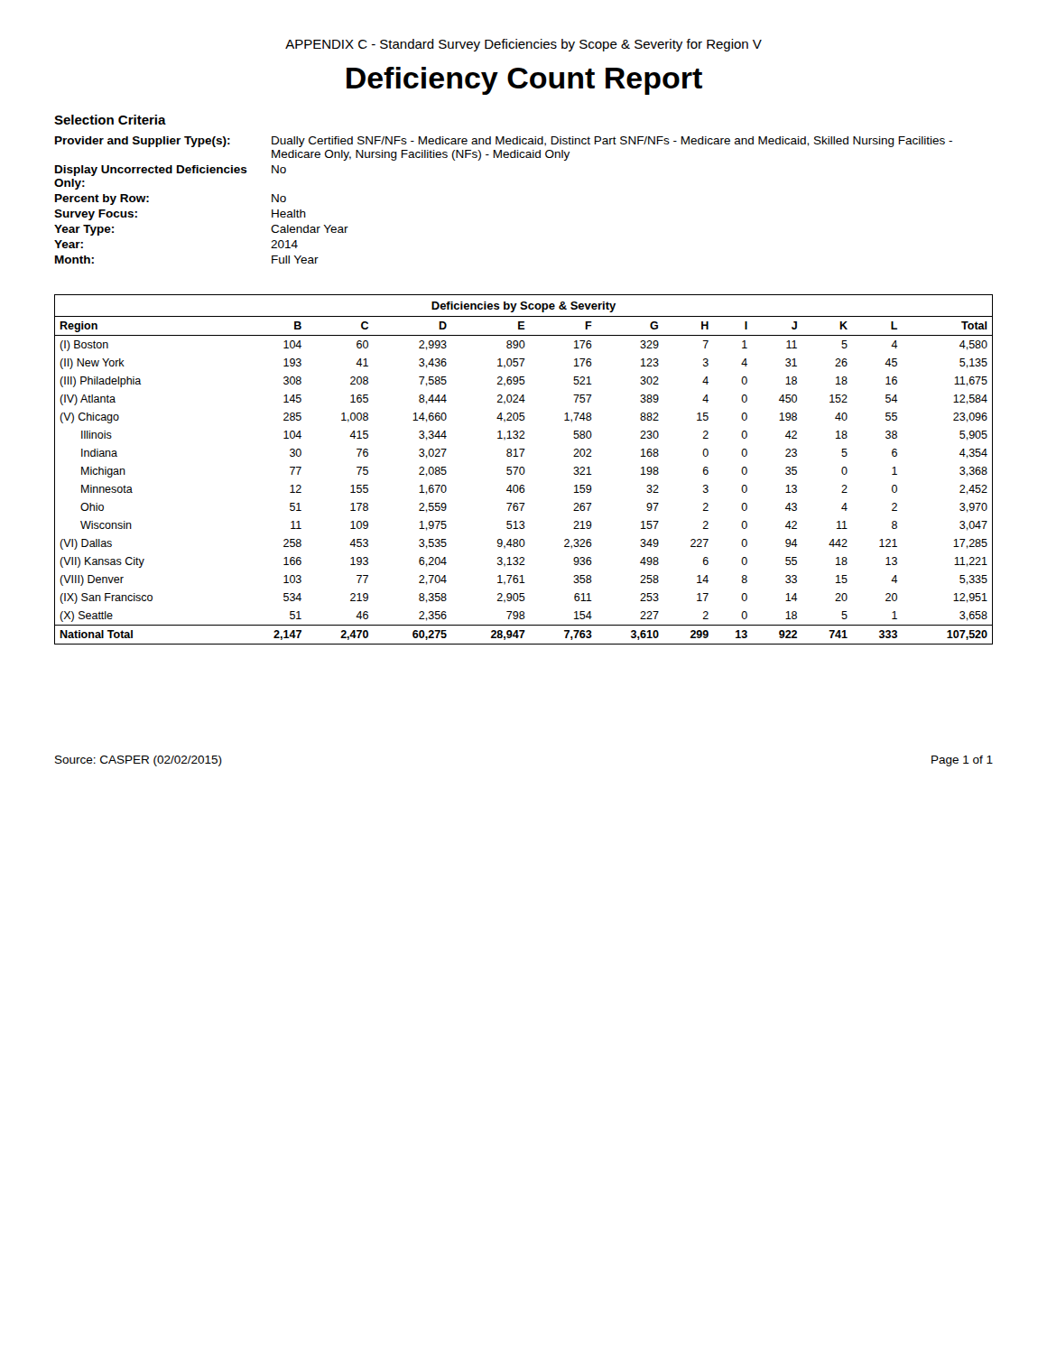APPENDIX C - Standard Survey Deficiencies by Scope & Severity for Region V
Deficiency Count Report
Selection Criteria
| Provider and Supplier Type(s): | Dually Certified SNF/NFs - Medicare and Medicaid, Distinct Part SNF/NFs - Medicare and Medicaid, Skilled Nursing Facilities - Medicare Only, Nursing Facilities (NFs) - Medicaid Only |
| Display Uncorrected Deficiencies Only: | No |
| Percent by Row: | No |
| Survey Focus: | Health |
| Year Type: | Calendar Year |
| Year: | 2014 |
| Month: | Full Year |
Deficiencies by Scope & Severity
| Region | B | C | D | E | F | G | H | I | J | K | L | Total |
| --- | --- | --- | --- | --- | --- | --- | --- | --- | --- | --- | --- | --- |
| (I) Boston | 104 | 60 | 2,993 | 890 | 176 | 329 | 7 | 1 | 11 | 5 | 4 | 4,580 |
| (II) New York | 193 | 41 | 3,436 | 1,057 | 176 | 123 | 3 | 4 | 31 | 26 | 45 | 5,135 |
| (III) Philadelphia | 308 | 208 | 7,585 | 2,695 | 521 | 302 | 4 | 0 | 18 | 18 | 16 | 11,675 |
| (IV) Atlanta | 145 | 165 | 8,444 | 2,024 | 757 | 389 | 4 | 0 | 450 | 152 | 54 | 12,584 |
| (V) Chicago | 285 | 1,008 | 14,660 | 4,205 | 1,748 | 882 | 15 | 0 | 198 | 40 | 55 | 23,096 |
| Illinois | 104 | 415 | 3,344 | 1,132 | 580 | 230 | 2 | 0 | 42 | 18 | 38 | 5,905 |
| Indiana | 30 | 76 | 3,027 | 817 | 202 | 168 | 0 | 0 | 23 | 5 | 6 | 4,354 |
| Michigan | 77 | 75 | 2,085 | 570 | 321 | 198 | 6 | 0 | 35 | 0 | 1 | 3,368 |
| Minnesota | 12 | 155 | 1,670 | 406 | 159 | 32 | 3 | 0 | 13 | 2 | 0 | 2,452 |
| Ohio | 51 | 178 | 2,559 | 767 | 267 | 97 | 2 | 0 | 43 | 4 | 2 | 3,970 |
| Wisconsin | 11 | 109 | 1,975 | 513 | 219 | 157 | 2 | 0 | 42 | 11 | 8 | 3,047 |
| (VI) Dallas | 258 | 453 | 3,535 | 9,480 | 2,326 | 349 | 227 | 0 | 94 | 442 | 121 | 17,285 |
| (VII) Kansas City | 166 | 193 | 6,204 | 3,132 | 936 | 498 | 6 | 0 | 55 | 18 | 13 | 11,221 |
| (VIII) Denver | 103 | 77 | 2,704 | 1,761 | 358 | 258 | 14 | 8 | 33 | 15 | 4 | 5,335 |
| (IX) San Francisco | 534 | 219 | 8,358 | 2,905 | 611 | 253 | 17 | 0 | 14 | 20 | 20 | 12,951 |
| (X) Seattle | 51 | 46 | 2,356 | 798 | 154 | 227 | 2 | 0 | 18 | 5 | 1 | 3,658 |
| National Total | 2,147 | 2,470 | 60,275 | 28,947 | 7,763 | 3,610 | 299 | 13 | 922 | 741 | 333 | 107,520 |
Source: CASPER (02/02/2015)
Page 1 of 1